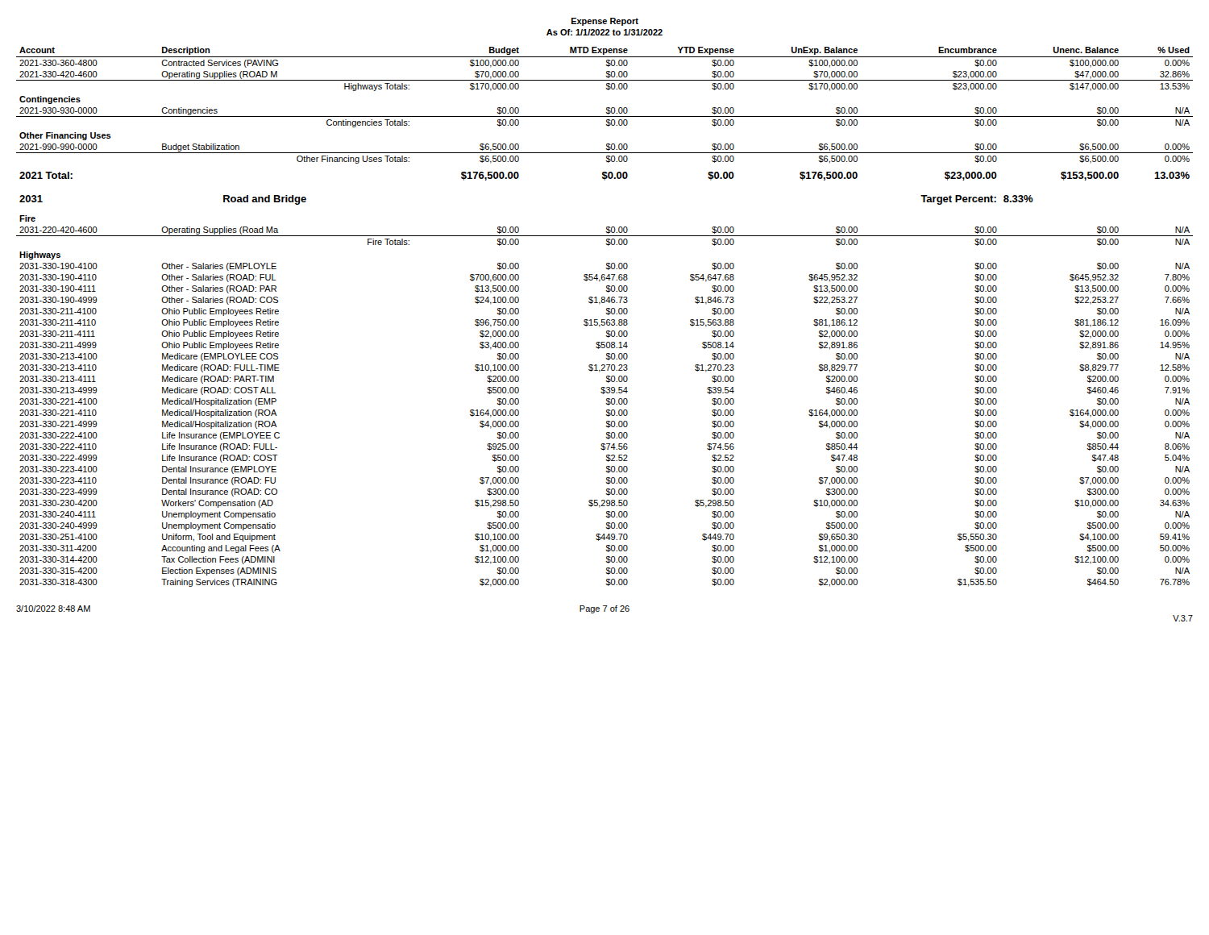Expense Report
As Of: 1/1/2022 to 1/31/2022
| Account | Description | Budget | MTD Expense | YTD Expense | UnExp. Balance | Encumbrance | Unenc. Balance | % Used |
| --- | --- | --- | --- | --- | --- | --- | --- | --- |
| 2021-330-360-4800 | Contracted Services (PAVING | $100,000.00 | $0.00 | $0.00 | $100,000.00 | $0.00 | $100,000.00 | 0.00% |
| 2021-330-420-4600 | Operating Supplies (ROAD M | $70,000.00 | $0.00 | $0.00 | $70,000.00 | $23,000.00 | $47,000.00 | 32.86% |
| | Highways Totals: | $170,000.00 | $0.00 | $0.00 | $170,000.00 | $23,000.00 | $147,000.00 | 13.53% |
| Contingencies |
| 2021-930-930-0000 | Contingencies | $0.00 | $0.00 | $0.00 | $0.00 | $0.00 | $0.00 | N/A |
| | Contingencies Totals: | $0.00 | $0.00 | $0.00 | $0.00 | $0.00 | $0.00 | N/A |
| Other Financing Uses |
| 2021-990-990-0000 | Budget Stabilization | $6,500.00 | $0.00 | $0.00 | $6,500.00 | $0.00 | $6,500.00 | 0.00% |
| | Other Financing Uses Totals: | $6,500.00 | $0.00 | $0.00 | $6,500.00 | $0.00 | $6,500.00 | 0.00% |
| 2021 Total: | | $176,500.00 | $0.00 | $0.00 | $176,500.00 | $23,000.00 | $153,500.00 | 13.03% |
| 2031 | Road and Bridge | | | | | Target Percent: | 8.33% | |
| Fire |
| 2031-220-420-4600 | Operating Supplies (Road Ma | $0.00 | $0.00 | $0.00 | $0.00 | $0.00 | $0.00 | N/A |
| | Fire Totals: | $0.00 | $0.00 | $0.00 | $0.00 | $0.00 | $0.00 | N/A |
| Highways |
| 2031-330-190-4100 | Other - Salaries (EMPLOYLE | $0.00 | $0.00 | $0.00 | $0.00 | $0.00 | $0.00 | N/A |
| 2031-330-190-4110 | Other - Salaries (ROAD: FUL | $700,600.00 | $54,647.68 | $54,647.68 | $645,952.32 | $0.00 | $645,952.32 | 7.80% |
| 2031-330-190-4111 | Other - Salaries (ROAD: PAR | $13,500.00 | $0.00 | $0.00 | $13,500.00 | $0.00 | $13,500.00 | 0.00% |
| 2031-330-190-4999 | Other - Salaries (ROAD: COS | $24,100.00 | $1,846.73 | $1,846.73 | $22,253.27 | $0.00 | $22,253.27 | 7.66% |
| 2031-330-211-4100 | Ohio Public Employees Retire | $0.00 | $0.00 | $0.00 | $0.00 | $0.00 | $0.00 | N/A |
| 2031-330-211-4110 | Ohio Public Employees Retire | $96,750.00 | $15,563.88 | $15,563.88 | $81,186.12 | $0.00 | $81,186.12 | 16.09% |
| 2031-330-211-4111 | Ohio Public Employees Retire | $2,000.00 | $0.00 | $0.00 | $2,000.00 | $0.00 | $2,000.00 | 0.00% |
| 2031-330-211-4999 | Ohio Public Employees Retire | $3,400.00 | $508.14 | $508.14 | $2,891.86 | $0.00 | $2,891.86 | 14.95% |
| 2031-330-213-4100 | Medicare (EMPLOYLEE COS | $0.00 | $0.00 | $0.00 | $0.00 | $0.00 | $0.00 | N/A |
| 2031-330-213-4110 | Medicare (ROAD: FULL-TIME | $10,100.00 | $1,270.23 | $1,270.23 | $8,829.77 | $0.00 | $8,829.77 | 12.58% |
| 2031-330-213-4111 | Medicare (ROAD: PART-TIM | $200.00 | $0.00 | $0.00 | $200.00 | $0.00 | $200.00 | 0.00% |
| 2031-330-213-4999 | Medicare (ROAD: COST ALL | $500.00 | $39.54 | $39.54 | $460.46 | $0.00 | $460.46 | 7.91% |
| 2031-330-221-4100 | Medical/Hospitalization (EMP | $0.00 | $0.00 | $0.00 | $0.00 | $0.00 | $0.00 | N/A |
| 2031-330-221-4110 | Medical/Hospitalization (ROA | $164,000.00 | $0.00 | $0.00 | $164,000.00 | $0.00 | $164,000.00 | 0.00% |
| 2031-330-221-4999 | Medical/Hospitalization (ROA | $4,000.00 | $0.00 | $0.00 | $4,000.00 | $0.00 | $4,000.00 | 0.00% |
| 2031-330-222-4100 | Life Insurance (EMPLOYEE C | $0.00 | $0.00 | $0.00 | $0.00 | $0.00 | $0.00 | N/A |
| 2031-330-222-4110 | Life Insurance (ROAD: FULL- | $925.00 | $74.56 | $74.56 | $850.44 | $0.00 | $850.44 | 8.06% |
| 2031-330-222-4999 | Life Insurance (ROAD: COST | $50.00 | $2.52 | $2.52 | $47.48 | $0.00 | $47.48 | 5.04% |
| 2031-330-223-4100 | Dental Insurance (EMPLOYE | $0.00 | $0.00 | $0.00 | $0.00 | $0.00 | $0.00 | N/A |
| 2031-330-223-4110 | Dental Insurance (ROAD: FU | $7,000.00 | $0.00 | $0.00 | $7,000.00 | $0.00 | $7,000.00 | 0.00% |
| 2031-330-223-4999 | Dental Insurance (ROAD: CO | $300.00 | $0.00 | $0.00 | $300.00 | $0.00 | $300.00 | 0.00% |
| 2031-330-230-4200 | Workers' Compensation (AD | $15,298.50 | $5,298.50 | $5,298.50 | $10,000.00 | $0.00 | $10,000.00 | 34.63% |
| 2031-330-240-4111 | Unemployment Compensatio | $0.00 | $0.00 | $0.00 | $0.00 | $0.00 | $0.00 | N/A |
| 2031-330-240-4999 | Unemployment Compensatio | $500.00 | $0.00 | $0.00 | $500.00 | $0.00 | $500.00 | 0.00% |
| 2031-330-251-4100 | Uniform, Tool and Equipment | $10,100.00 | $449.70 | $449.70 | $9,650.30 | $5,550.30 | $4,100.00 | 59.41% |
| 2031-330-311-4200 | Accounting and Legal Fees (A | $1,000.00 | $0.00 | $0.00 | $1,000.00 | $500.00 | $500.00 | 50.00% |
| 2031-330-314-4200 | Tax Collection Fees (ADMINI | $12,100.00 | $0.00 | $0.00 | $12,100.00 | $0.00 | $12,100.00 | 0.00% |
| 2031-330-315-4200 | Election Expenses (ADMINIS | $0.00 | $0.00 | $0.00 | $0.00 | $0.00 | $0.00 | N/A |
| 2031-330-318-4300 | Training Services (TRAINING | $2,000.00 | $0.00 | $0.00 | $2,000.00 | $1,535.50 | $464.50 | 76.78% |
3/10/2022 8:48 AM
Page 7 of 26
V.3.7